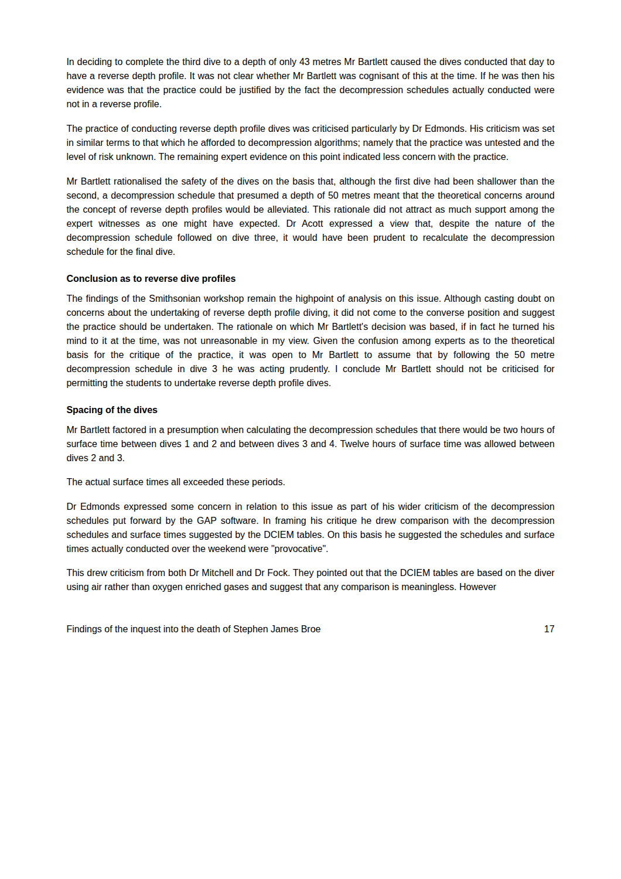In deciding to complete the third dive to a depth of only 43 metres Mr Bartlett caused the dives conducted that day to have a reverse depth profile. It was not clear whether Mr Bartlett was cognisant of this at the time. If he was then his evidence was that the practice could be justified by the fact the decompression schedules actually conducted were not in a reverse profile.
The practice of conducting reverse depth profile dives was criticised particularly by Dr Edmonds. His criticism was set in similar terms to that which he afforded to decompression algorithms; namely that the practice was untested and the level of risk unknown. The remaining expert evidence on this point indicated less concern with the practice.
Mr Bartlett rationalised the safety of the dives on the basis that, although the first dive had been shallower than the second, a decompression schedule that presumed a depth of 50 metres meant that the theoretical concerns around the concept of reverse depth profiles would be alleviated. This rationale did not attract as much support among the expert witnesses as one might have expected. Dr Acott expressed a view that, despite the nature of the decompression schedule followed on dive three, it would have been prudent to recalculate the decompression schedule for the final dive.
Conclusion as to reverse dive profiles
The findings of the Smithsonian workshop remain the highpoint of analysis on this issue. Although casting doubt on concerns about the undertaking of reverse depth profile diving, it did not come to the converse position and suggest the practice should be undertaken. The rationale on which Mr Bartlett's decision was based, if in fact he turned his mind to it at the time, was not unreasonable in my view. Given the confusion among experts as to the theoretical basis for the critique of the practice, it was open to Mr Bartlett to assume that by following the 50 metre decompression schedule in dive 3 he was acting prudently. I conclude Mr Bartlett should not be criticised for permitting the students to undertake reverse depth profile dives.
Spacing of the dives
Mr Bartlett factored in a presumption when calculating the decompression schedules that there would be two hours of surface time between dives 1 and 2 and between dives 3 and 4. Twelve hours of surface time was allowed between dives 2 and 3.
The actual surface times all exceeded these periods.
Dr Edmonds expressed some concern in relation to this issue as part of his wider criticism of the decompression schedules put forward by the GAP software. In framing his critique he drew comparison with the decompression schedules and surface times suggested by the DCIEM tables. On this basis he suggested the schedules and surface times actually conducted over the weekend were "provocative".
This drew criticism from both Dr Mitchell and Dr Fock. They pointed out that the DCIEM tables are based on the diver using air rather than oxygen enriched gases and suggest that any comparison is meaningless. However
Findings of the inquest into the death of Stephen James Broe 17